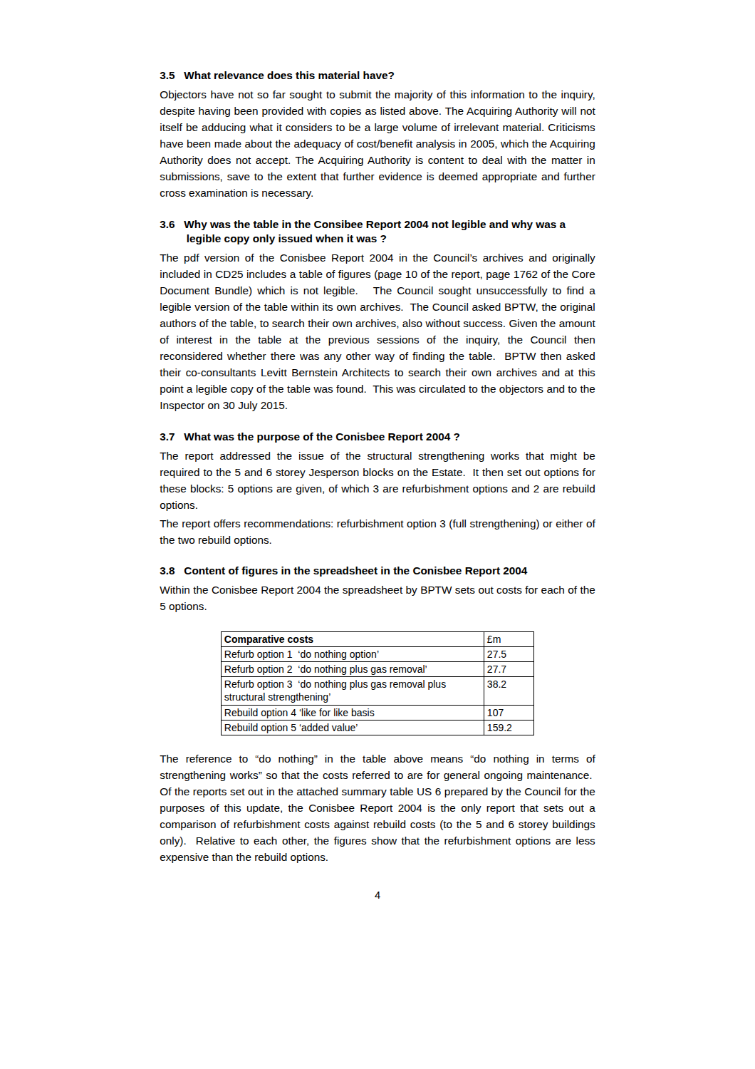3.5 What relevance does this material have?
Objectors have not so far sought to submit the majority of this information to the inquiry, despite having been provided with copies as listed above. The Acquiring Authority will not itself be adducing what it considers to be a large volume of irrelevant material. Criticisms have been made about the adequacy of cost/benefit analysis in 2005, which the Acquiring Authority does not accept. The Acquiring Authority is content to deal with the matter in submissions, save to the extent that further evidence is deemed appropriate and further cross examination is necessary.
3.6 Why was the table in the Consibee Report 2004 not legible and why was a legible copy only issued when it was ?
The pdf version of the Conisbee Report 2004 in the Council’s archives and originally included in CD25 includes a table of figures (page 10 of the report, page 1762 of the Core Document Bundle) which is not legible. The Council sought unsuccessfully to find a legible version of the table within its own archives. The Council asked BPTW, the original authors of the table, to search their own archives, also without success. Given the amount of interest in the table at the previous sessions of the inquiry, the Council then reconsidered whether there was any other way of finding the table. BPTW then asked their co-consultants Levitt Bernstein Architects to search their own archives and at this point a legible copy of the table was found. This was circulated to the objectors and to the Inspector on 30 July 2015.
3.7 What was the purpose of the Conisbee Report 2004 ?
The report addressed the issue of the structural strengthening works that might be required to the 5 and 6 storey Jesperson blocks on the Estate. It then set out options for these blocks: 5 options are given, of which 3 are refurbishment options and 2 are rebuild options.
The report offers recommendations: refurbishment option 3 (full strengthening) or either of the two rebuild options.
3.8 Content of figures in the spreadsheet in the Conisbee Report 2004
Within the Conisbee Report 2004 the spreadsheet by BPTW sets out costs for each of the 5 options.
| Comparative costs | £m |
| Refurb option 1 ‘do nothing option’ | 27.5 |
| Refurb option 2 ‘do nothing plus gas removal’ | 27.7 |
| Refurb option 3 ‘do nothing plus gas removal plus structural strengthening’ | 38.2 |
| Rebuild option 4 ‘like for like basis | 107 |
| Rebuild option 5 ‘added value’ | 159.2 |
The reference to “do nothing” in the table above means “do nothing in terms of strengthening works” so that the costs referred to are for general ongoing maintenance. Of the reports set out in the attached summary table US 6 prepared by the Council for the purposes of this update, the Conisbee Report 2004 is the only report that sets out a comparison of refurbishment costs against rebuild costs (to the 5 and 6 storey buildings only). Relative to each other, the figures show that the refurbishment options are less expensive than the rebuild options.
4